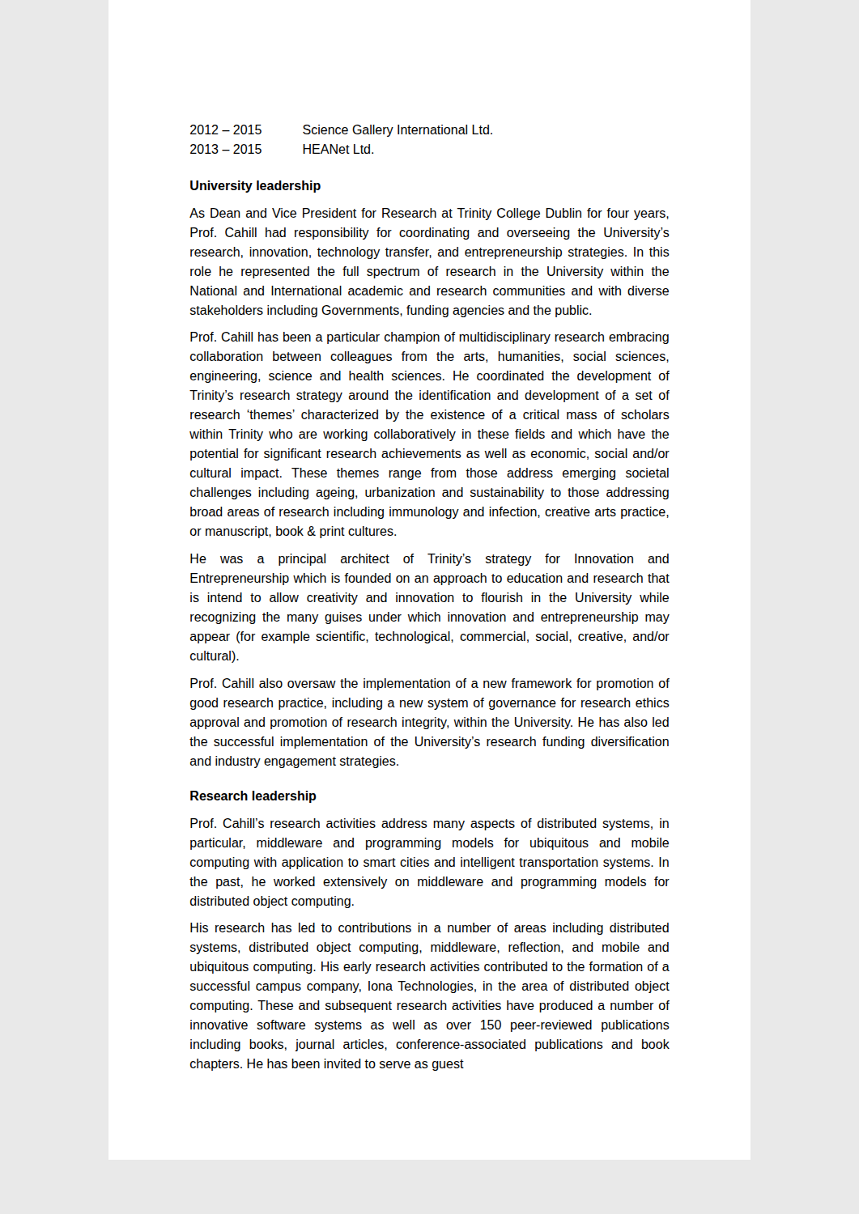2012 – 2015 Science Gallery International Ltd.
2013 – 2015 HEANet Ltd.
University leadership
As Dean and Vice President for Research at Trinity College Dublin for four years, Prof. Cahill had responsibility for coordinating and overseeing the University’s research, innovation, technology transfer, and entrepreneurship strategies. In this role he represented the full spectrum of research in the University within the National and International academic and research communities and with diverse stakeholders including Governments, funding agencies and the public.
Prof. Cahill has been a particular champion of multidisciplinary research embracing collaboration between colleagues from the arts, humanities, social sciences, engineering, science and health sciences. He coordinated the development of Trinity’s research strategy around the identification and development of a set of research ‘themes’ characterized by the existence of a critical mass of scholars within Trinity who are working collaboratively in these fields and which have the potential for significant research achievements as well as economic, social and/or cultural impact. These themes range from those address emerging societal challenges including ageing, urbanization and sustainability to those addressing broad areas of research including immunology and infection, creative arts practice, or manuscript, book & print cultures.
He was a principal architect of Trinity’s strategy for Innovation and Entrepreneurship which is founded on an approach to education and research that is intend to allow creativity and innovation to flourish in the University while recognizing the many guises under which innovation and entrepreneurship may appear (for example scientific, technological, commercial, social, creative, and/or cultural).
Prof. Cahill also oversaw the implementation of a new framework for promotion of good research practice, including a new system of governance for research ethics approval and promotion of research integrity, within the University. He has also led the successful implementation of the University’s research funding diversification and industry engagement strategies.
Research leadership
Prof. Cahill’s research activities address many aspects of distributed systems, in particular, middleware and programming models for ubiquitous and mobile computing with application to smart cities and intelligent transportation systems. In the past, he worked extensively on middleware and programming models for distributed object computing.
His research has led to contributions in a number of areas including distributed systems, distributed object computing, middleware, reflection, and mobile and ubiquitous computing. His early research activities contributed to the formation of a successful campus company, Iona Technologies, in the area of distributed object computing. These and subsequent research activities have produced a number of innovative software systems as well as over 150 peer-reviewed publications including books, journal articles, conference-associated publications and book chapters. He has been invited to serve as guest